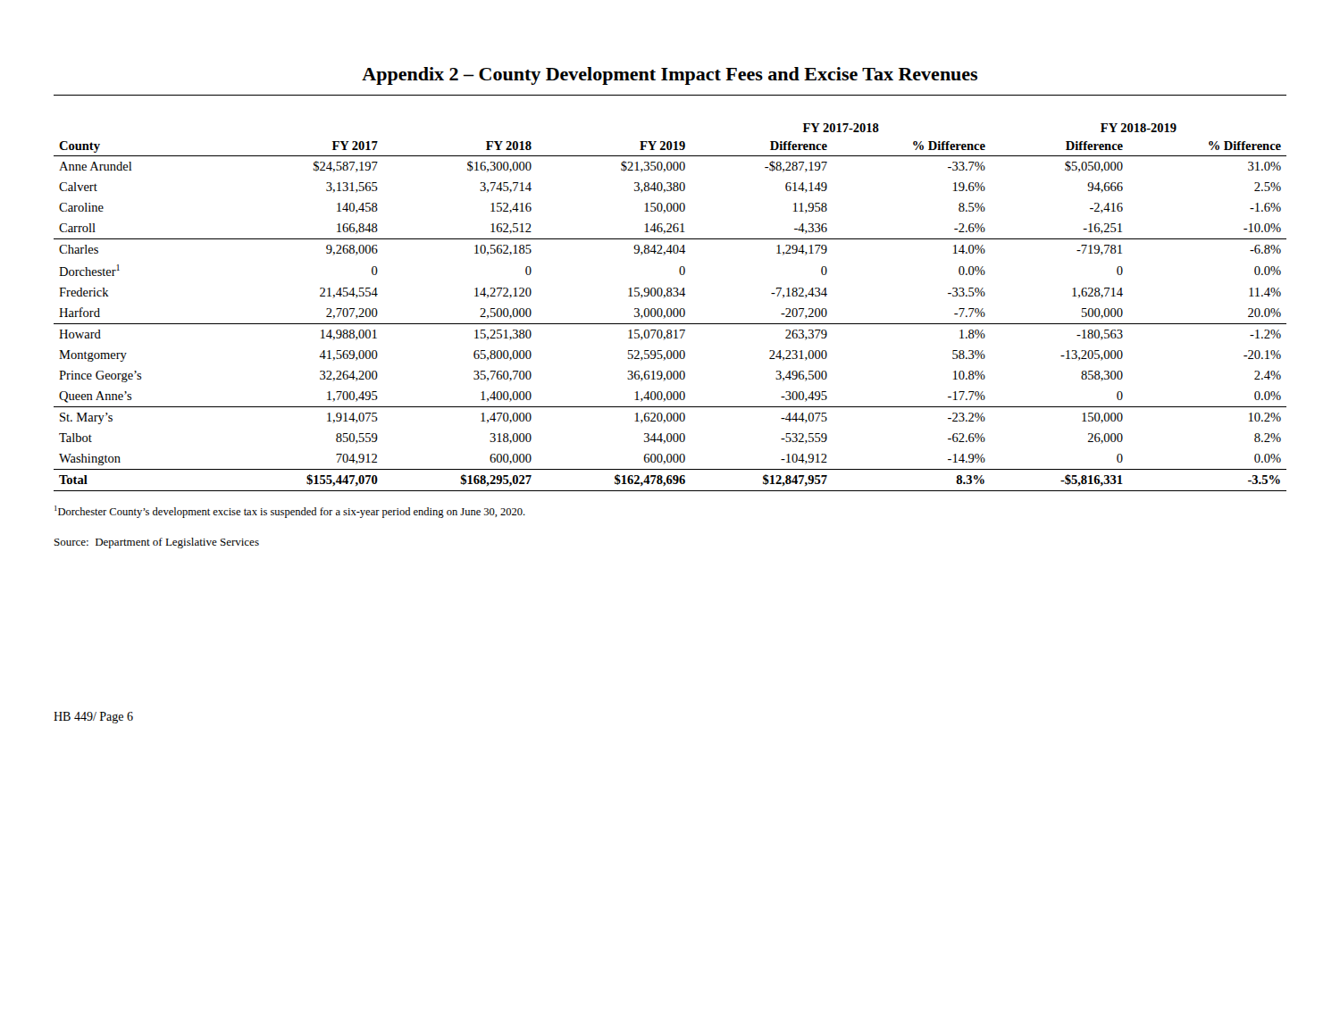Appendix 2 – County Development Impact Fees and Excise Tax Revenues
| | | | | FY 2017-2018 | FY 2018-2019 |
| --- | --- | --- | --- | --- | --- |
| County | FY 2017 | FY 2018 | FY 2019 | Difference | % Difference | Difference | % Difference |
| Anne Arundel | $24,587,197 | $16,300,000 | $21,350,000 | -$8,287,197 | -33.7% | $5,050,000 | 31.0% |
| Calvert | 3,131,565 | 3,745,714 | 3,840,380 | 614,149 | 19.6% | 94,666 | 2.5% |
| Caroline | 140,458 | 152,416 | 150,000 | 11,958 | 8.5% | -2,416 | -1.6% |
| Carroll | 166,848 | 162,512 | 146,261 | -4,336 | -2.6% | -16,251 | -10.0% |
| Charles | 9,268,006 | 10,562,185 | 9,842,404 | 1,294,179 | 14.0% | -719,781 | -6.8% |
| Dorchester 1 | 0 | 0 | 0 | 0 | 0.0% | 0 | 0.0% |
| Frederick | 21,454,554 | 14,272,120 | 15,900,834 | -7,182,434 | -33.5% | 1,628,714 | 11.4% |
| Harford | 2,707,200 | 2,500,000 | 3,000,000 | -207,200 | -7.7% | 500,000 | 20.0% |
| Howard | 14,988,001 | 15,251,380 | 15,070,817 | 263,379 | 1.8% | -180,563 | -1.2% |
| Montgomery | 41,569,000 | 65,800,000 | 52,595,000 | 24,231,000 | 58.3% | -13,205,000 | -20.1% |
| Prince George’s | 32,264,200 | 35,760,700 | 36,619,000 | 3,496,500 | 10.8% | 858,300 | 2.4% |
| Queen Anne’s | 1,700,495 | 1,400,000 | 1,400,000 | -300,495 | -17.7% | 0 | 0.0% |
| St. Mary’s | 1,914,075 | 1,470,000 | 1,620,000 | -444,075 | -23.2% | 150,000 | 10.2% |
| Talbot | 850,559 | 318,000 | 344,000 | -532,559 | -62.6% | 26,000 | 8.2% |
| Washington | 704,912 | 600,000 | 600,000 | -104,912 | -14.9% | 0 | 0.0% |
| Total | $155,447,070 | $168,295,027 | $162,478,696 | $12,847,957 | 8.3% | -$5,816,331 | -3.5% |
1Dorchester County’s development excise tax is suspended for a six-year period ending on June 30, 2020.
Source: Department of Legislative Services
HB 449/ Page 6